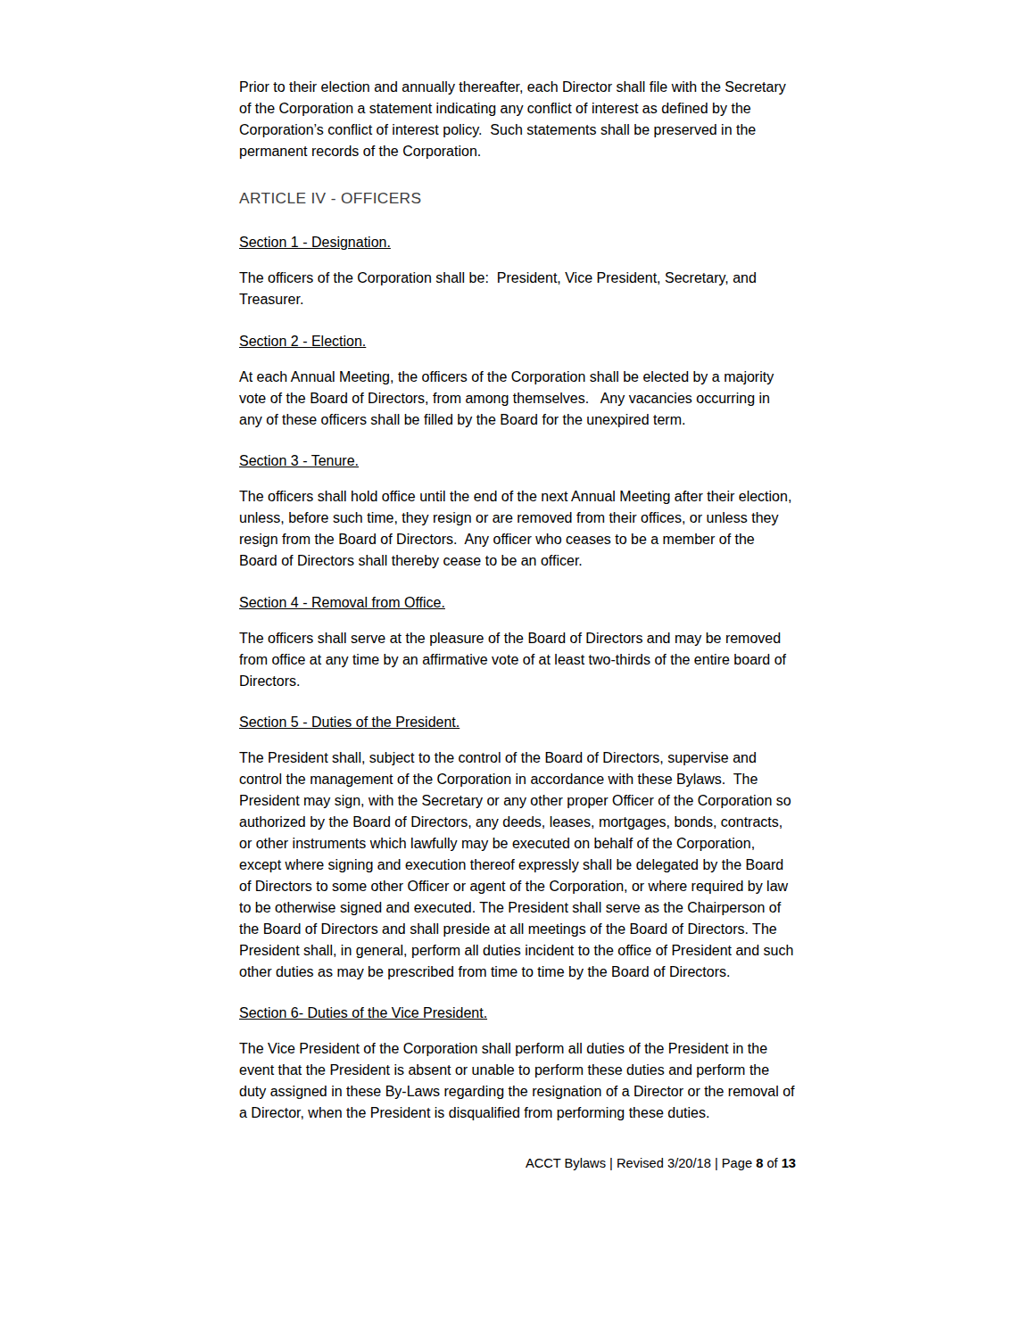Prior to their election and annually thereafter, each Director shall file with the Secretary of the Corporation a statement indicating any conflict of interest as defined by the Corporation’s conflict of interest policy. Such statements shall be preserved in the permanent records of the Corporation.
ARTICLE IV - OFFICERS
Section 1 - Designation.
The officers of the Corporation shall be: President, Vice President, Secretary, and Treasurer.
Section 2 - Election.
At each Annual Meeting, the officers of the Corporation shall be elected by a majority vote of the Board of Directors, from among themselves. Any vacancies occurring in any of these officers shall be filled by the Board for the unexpired term.
Section 3 - Tenure.
The officers shall hold office until the end of the next Annual Meeting after their election, unless, before such time, they resign or are removed from their offices, or unless they resign from the Board of Directors. Any officer who ceases to be a member of the Board of Directors shall thereby cease to be an officer.
Section 4 - Removal from Office.
The officers shall serve at the pleasure of the Board of Directors and may be removed from office at any time by an affirmative vote of at least two-thirds of the entire board of Directors.
Section 5 - Duties of the President.
The President shall, subject to the control of the Board of Directors, supervise and control the management of the Corporation in accordance with these Bylaws. The President may sign, with the Secretary or any other proper Officer of the Corporation so authorized by the Board of Directors, any deeds, leases, mortgages, bonds, contracts, or other instruments which lawfully may be executed on behalf of the Corporation, except where signing and execution thereof expressly shall be delegated by the Board of Directors to some other Officer or agent of the Corporation, or where required by law to be otherwise signed and executed. The President shall serve as the Chairperson of the Board of Directors and shall preside at all meetings of the Board of Directors. The President shall, in general, perform all duties incident to the office of President and such other duties as may be prescribed from time to time by the Board of Directors.
Section 6- Duties of the Vice President.
The Vice President of the Corporation shall perform all duties of the President in the event that the President is absent or unable to perform these duties and perform the duty assigned in these By-Laws regarding the resignation of a Director or the removal of a Director, when the President is disqualified from performing these duties.
ACCT Bylaws | Revised 3/20/18 | Page 8 of 13